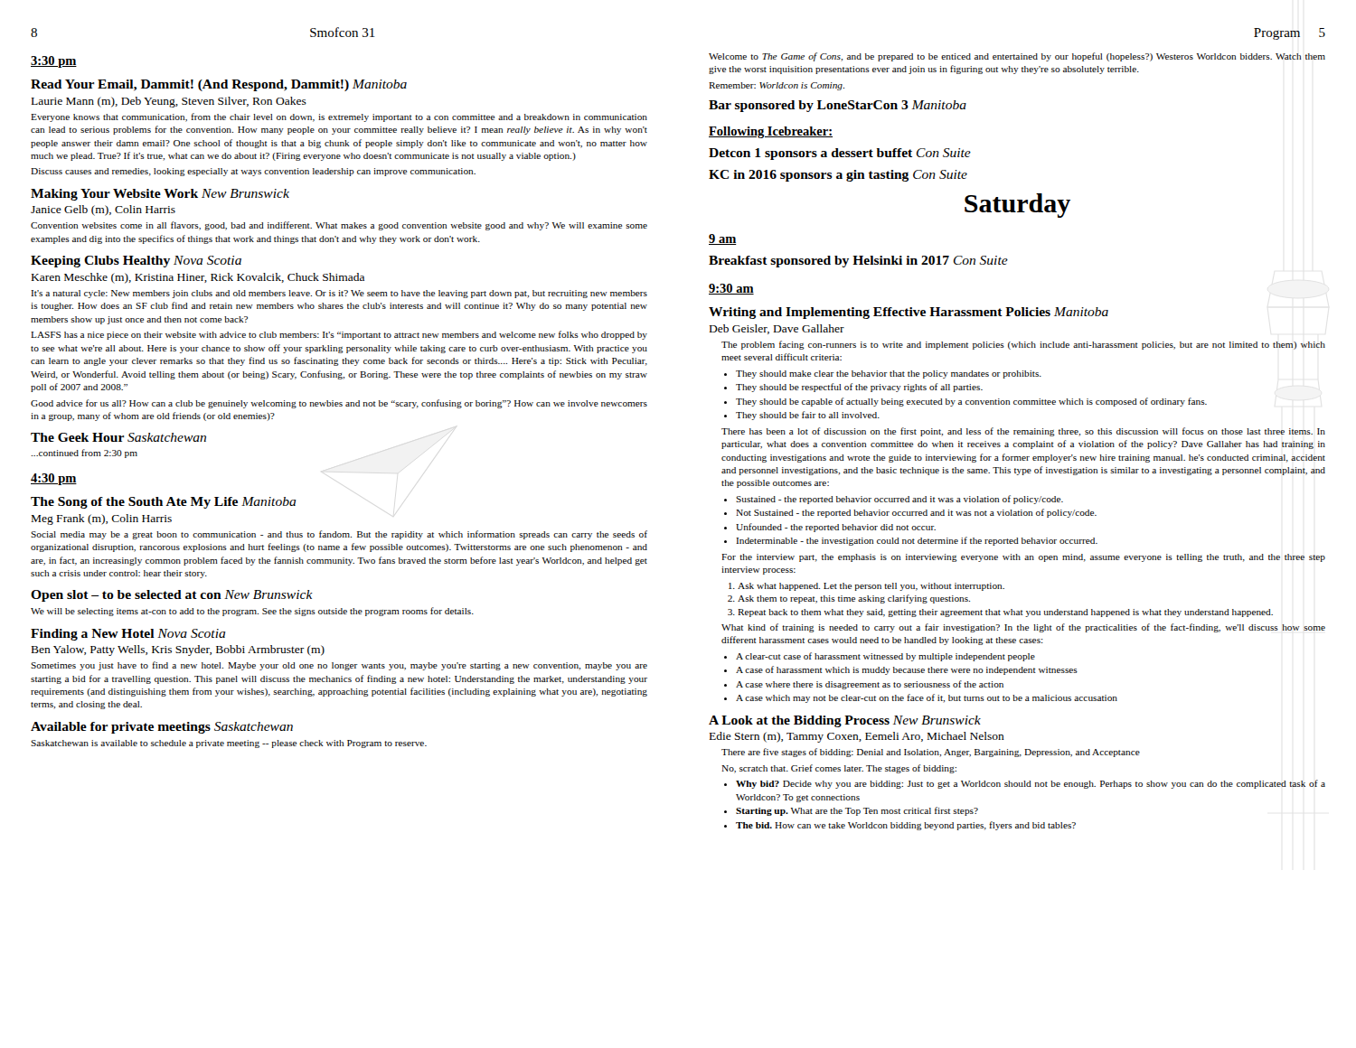8 Smofcon 31
3:30 pm
Read Your Email, Dammit! (And Respond, Dammit!) Manitoba
Laurie Mann (m), Deb Yeung, Steven Silver, Ron Oakes
Everyone knows that communication, from the chair level on down, is extremely important to a con committee and a breakdown in communication can lead to serious problems for the convention. How many people on your committee really believe it? I mean really believe it. As in why won't people answer their damn email? One school of thought is that a big chunk of people simply don't like to communicate and won't, no matter how much we plead. True? If it's true, what can we do about it? (Firing everyone who doesn't communicate is not usually a viable option.)
Discuss causes and remedies, looking especially at ways convention leadership can improve communication.
Making Your Website Work New Brunswick
Janice Gelb (m), Colin Harris
Convention websites come in all flavors, good, bad and indifferent. What makes a good convention website good and why? We will examine some examples and dig into the specifics of things that work and things that don't and why they work or don't work.
Keeping Clubs Healthy Nova Scotia
Karen Meschke (m), Kristina Hiner, Rick Kovalcik, Chuck Shimada
It's a natural cycle: New members join clubs and old members leave. Or is it? We seem to have the leaving part down pat, but recruiting new members is tougher. How does an SF club find and retain new members who shares the club's interests and will continue it? Why do so many potential new members show up just once and then not come back?
LASFS has a nice piece on their website with advice to club members: It's “important to attract new members and welcome new folks who dropped by to see what we're all about. Here is your chance to show off your sparkling personality while taking care to curb over-enthusiasm. With practice you can learn to angle your clever remarks so that they find us so fascinating they come back for seconds or thirds.... Here's a tip: Stick with Peculiar, Weird, or Wonderful. Avoid telling them about (or being) Scary, Confusing, or Boring. These were the top three complaints of newbies on my straw poll of 2007 and 2008.”
Good advice for us all? How can a club be genuinely welcoming to newbies and not be “scary, confusing or boring”? How can we involve newcomers in a group, many of whom are old friends (or old enemies)?
The Geek Hour Saskatchewan
...continued from 2:30 pm
4:30 pm
The Song of the South Ate My Life Manitoba
Meg Frank (m), Colin Harris
Social media may be a great boon to communication - and thus to fandom. But the rapidity at which information spreads can carry the seeds of organizational disruption, rancorous explosions and hurt feelings (to name a few possible outcomes). Twitterstorms are one such phenomenon - and are, in fact, an increasingly common problem faced by the fannish community. Two fans braved the storm before last year's Worldcon, and helped get such a crisis under control: hear their story.
Open slot – to be selected at con New Brunswick
We will be selecting items at-con to add to the program. See the signs outside the program rooms for details.
Finding a New Hotel Nova Scotia
Ben Yalow, Patty Wells, Kris Snyder, Bobbi Armbruster (m)
Sometimes you just have to find a new hotel. Maybe your old one no longer wants you, maybe you're starting a new convention, maybe you are starting a bid for a travelling question. This panel will discuss the mechanics of finding a new hotel: Understanding the market, understanding your requirements (and distinguishing them from your wishes), searching, approaching potential facilities (including explaining what you are), negotiating terms, and closing the deal.
Available for private meetings Saskatchewan
Saskatchewan is available to schedule a private meeting -- please check with Program to reserve.
Program 5
Welcome to The Game of Cons, and be prepared to be enticed and entertained by our hopeful (hopeless?) Westeros Worldcon bidders. Watch them give the worst inquisition presentations ever and join us in figuring out why they're so absolutely terrible.
Remember: Worldcon is Coming.
Bar sponsored by LoneStarCon 3 Manitoba
Following Icebreaker:
Detcon 1 sponsors a dessert buffet Con Suite
KC in 2016 sponsors a gin tasting Con Suite
Saturday
9 am
Breakfast sponsored by Helsinki in 2017 Con Suite
9:30 am
Writing and Implementing Effective Harassment Policies Manitoba
Deb Geisler, Dave Gallaher
The problem facing con-runners is to write and implement policies (which include anti-harassment policies, but are not limited to them) which meet several difficult criteria:
They should make clear the behavior that the policy mandates or prohibits.
They should be respectful of the privacy rights of all parties.
They should be capable of actually being executed by a convention committee which is composed of ordinary fans.
They should be fair to all involved.
There has been a lot of discussion on the first point, and less of the remaining three, so this discussion will focus on those last three items. In particular, what does a convention committee do when it receives a complaint of a violation of the policy? Dave Gallaher has had training in conducting investigations and wrote the guide to interviewing for a former employer's new hire training manual. he's conducted criminal, accident and personnel investigations, and the basic technique is the same. This type of investigation is similar to a investigating a personnel complaint, and the possible outcomes are:
Sustained - the reported behavior occurred and it was a violation of policy/code.
Not Sustained - the reported behavior occurred and it was not a violation of policy/code.
Unfounded - the reported behavior did not occur.
Indeterminable - the investigation could not determine if the reported behavior occurred.
For the interview part, the emphasis is on interviewing everyone with an open mind, assume everyone is telling the truth, and the three step interview process:
Ask what happened. Let the person tell you, without interruption.
Ask them to repeat, this time asking clarifying questions.
Repeat back to them what they said, getting their agreement that what you understand happened is what they understand happened.
What kind of training is needed to carry out a fair investigation? In the light of the practicalities of the fact-finding, we'll discuss how some different harassment cases would need to be handled by looking at these cases:
A clear-cut case of harassment witnessed by multiple independent people
A case of harassment which is muddy because there were no independent witnesses
A case where there is disagreement as to seriousness of the action
A case which may not be clear-cut on the face of it, but turns out to be a malicious accusation
A Look at the Bidding Process New Brunswick
Edie Stern (m), Tammy Coxen, Eemeli Aro, Michael Nelson
There are five stages of bidding: Denial and Isolation, Anger, Bargaining, Depression, and Acceptance
No, scratch that. Grief comes later. The stages of bidding:
Why bid? Decide why you are bidding: Just to get a Worldcon should not be enough. Perhaps to show you can do the complicated task of a Worldcon? To get connections
Starting up. What are the Top Ten most critical first steps?
The bid. How can we take Worldcon bidding beyond parties, flyers and bid tables?